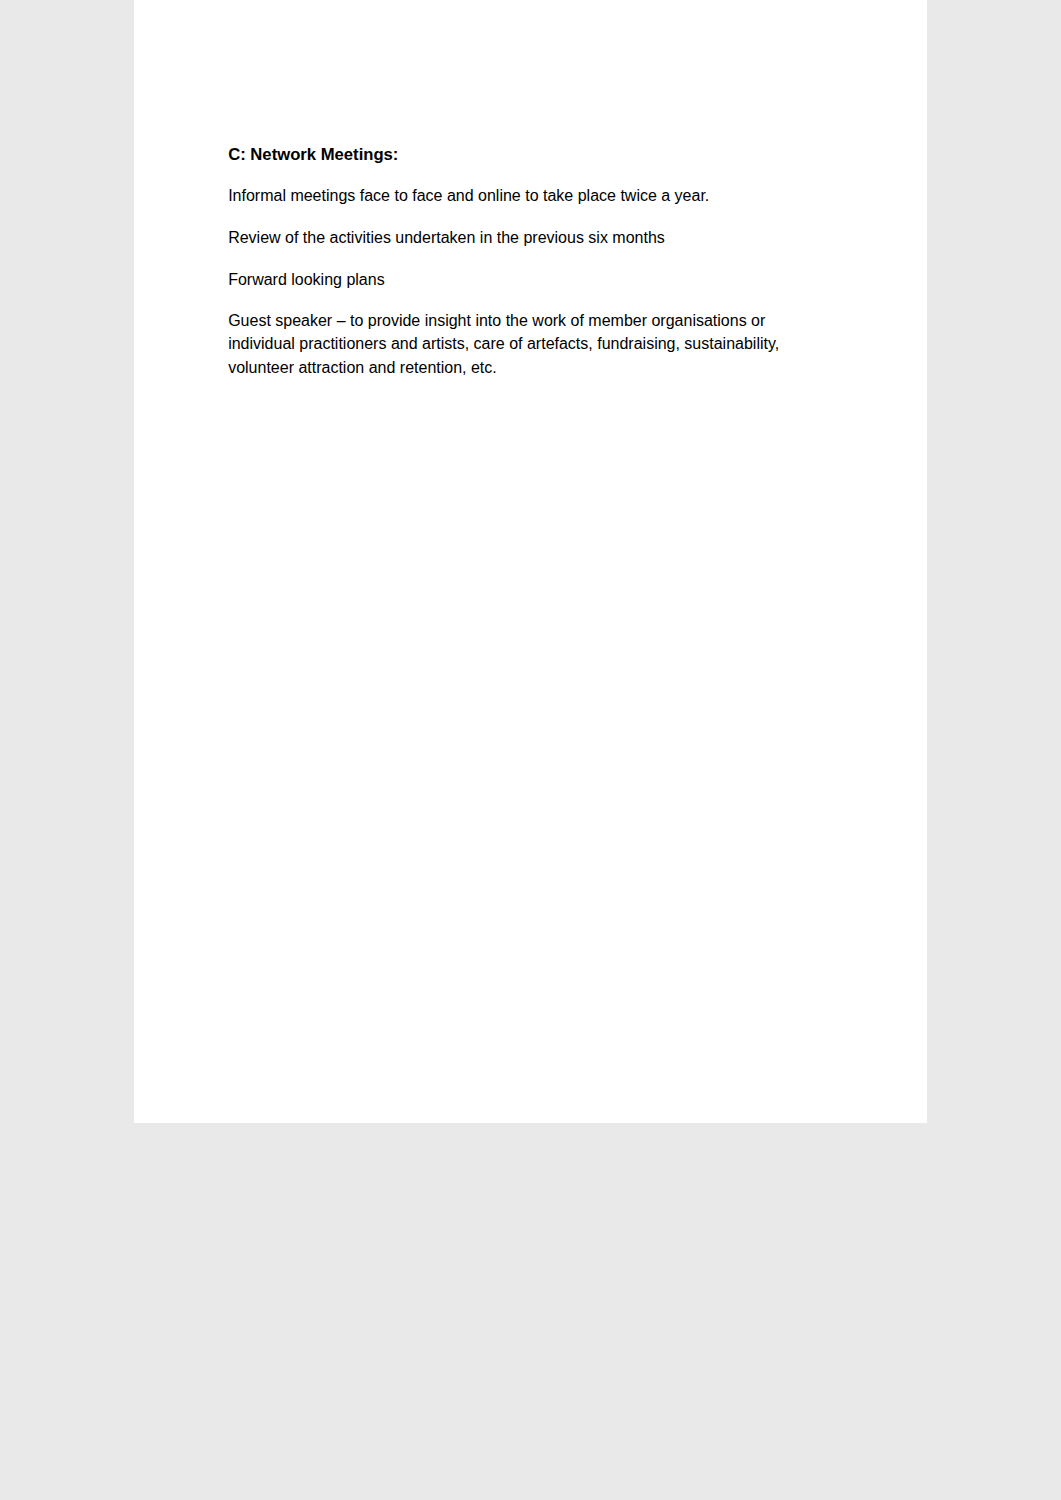C: Network Meetings:
Informal meetings face to face and online to take place twice a year.
Review of the activities undertaken in the previous six months
Forward looking plans
Guest speaker – to provide insight into the work of member organisations or individual practitioners and artists, care of artefacts, fundraising, sustainability, volunteer attraction and retention, etc.